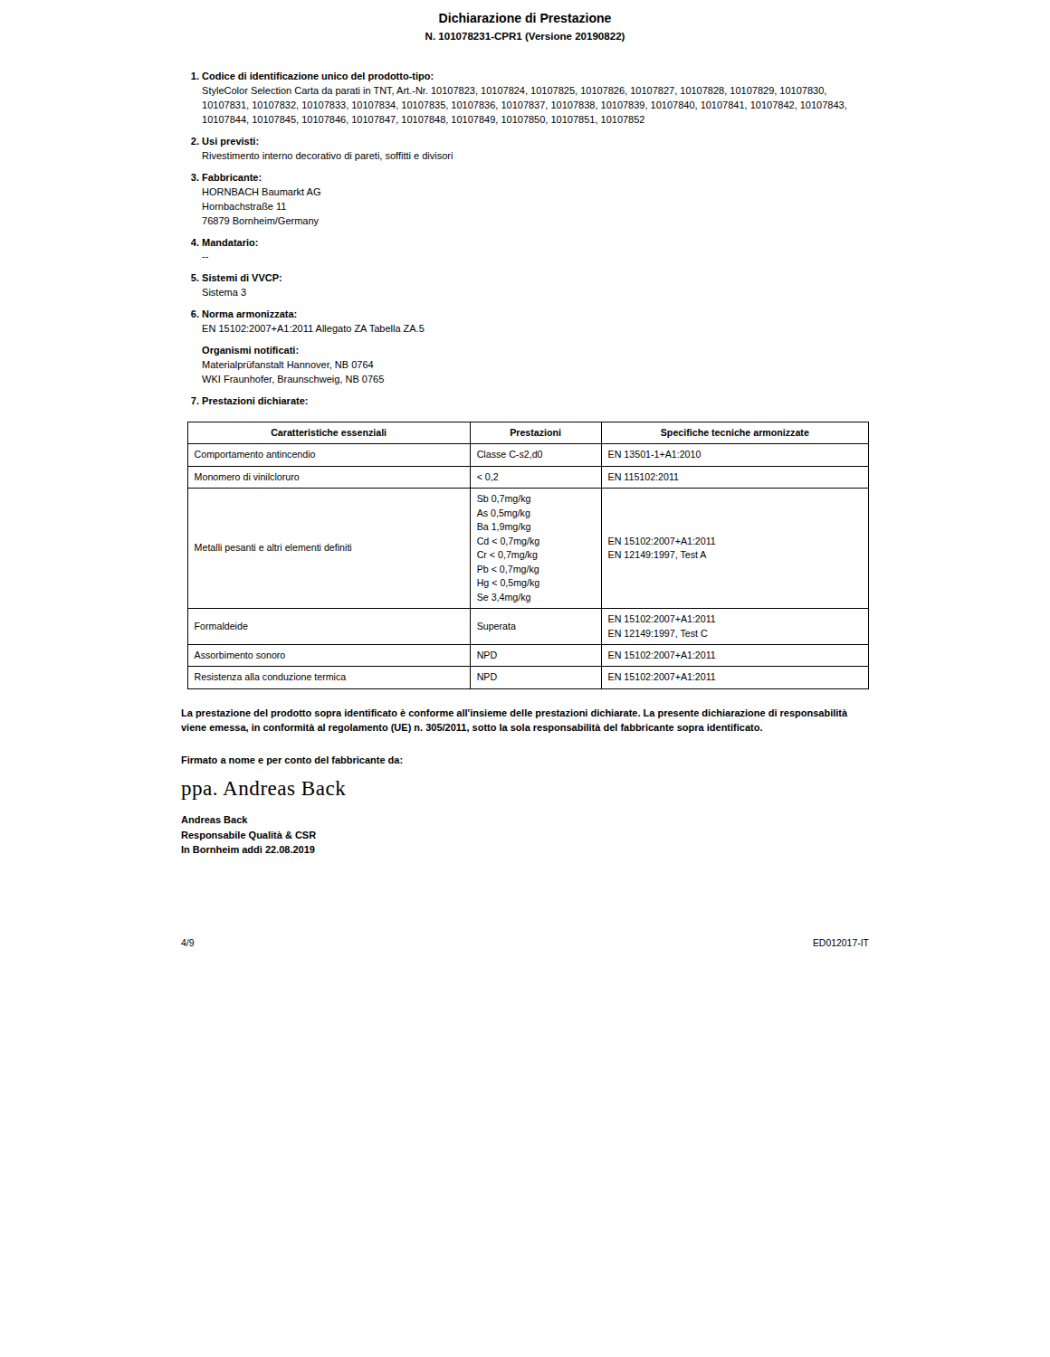Dichiarazione di Prestazione
N. 101078231-CPR1 (Versione 20190822)
Codice di identificazione unico del prodotto-tipo:
StyleColor Selection Carta da parati in TNT, Art.-Nr. 10107823, 10107824, 10107825, 10107826, 10107827, 10107828, 10107829, 10107830, 10107831, 10107832, 10107833, 10107834, 10107835, 10107836, 10107837, 10107838, 10107839, 10107840, 10107841, 10107842, 10107843, 10107844, 10107845, 10107846, 10107847, 10107848, 10107849, 10107850, 10107851, 10107852
Usi previsti:
Rivestimento interno decorativo di pareti, soffitti e divisori
Fabbricante:
HORNBACH Baumarkt AG
Hornbachstraße 11
76879 Bornheim/Germany
Mandatario:
--
Sistemi di VVCP:
Sistema 3
Norma armonizzata:
EN 15102:2007+A1:2011 Allegato ZA Tabella ZA.5
Organismi notificati:
Materialprüfanstalt Hannover, NB 0764
WKI Fraunhofer, Braunschweig, NB 0765
Prestazioni dichiarate:
| Caratteristiche essenziali | Prestazioni | Specifiche tecniche armonizzate |
| --- | --- | --- |
| Comportamento antincendio | Classe C-s2,d0 | EN 13501-1+A1:2010 |
| Monomero di vinilcloruro | < 0,2 | EN 115102:2011 |
| Metalli pesanti e altri elementi definiti | Sb 0,7mg/kg As 0,5mg/kg Ba 1,9mg/kg Cd < 0,7mg/kg Cr < 0,7mg/kg Pb < 0,7mg/kg Hg < 0,5mg/kg Se 3,4mg/kg | EN 15102:2007+A1:2011 EN 12149:1997, Test A |
| Formaldeide | Superata | EN 15102:2007+A1:2011 EN 12149:1997, Test C |
| Assorbimento sonoro | NPD | EN 15102:2007+A1:2011 |
| Resistenza alla conduzione termica | NPD | EN 15102:2007+A1:2011 |
La prestazione del prodotto sopra identificato è conforme all'insieme delle prestazioni dichiarate. La presente dichiarazione di responsabilità viene emessa, in conformità al regolamento (UE) n. 305/2011, sotto la sola responsabilità del fabbricante sopra identificato.
Firmato a nome e per conto del fabbricante da:
ppa. Andreas Back
Andreas Back
Responsabile Qualità & CSR
In Bornheim addì 22.08.2019
4/9 ED012017-IT